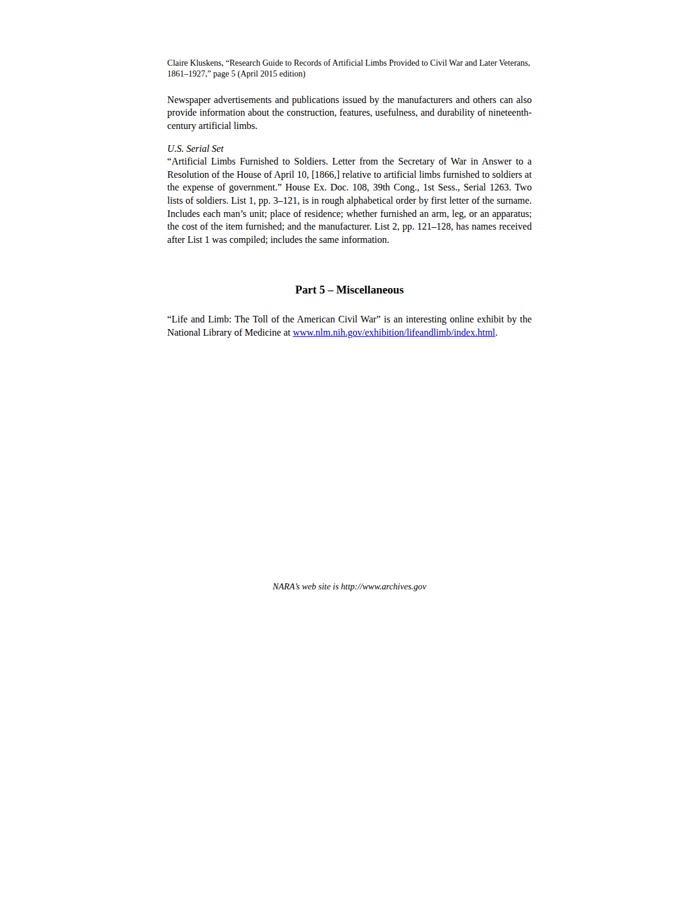Claire Kluskens, “Research Guide to Records of Artificial Limbs Provided to Civil War and Later Veterans, 1861–1927,” page 5 (April 2015 edition)
Newspaper advertisements and publications issued by the manufacturers and others can also provide information about the construction, features, usefulness, and durability of nineteenth-century artificial limbs.
U.S. Serial Set
“Artificial Limbs Furnished to Soldiers. Letter from the Secretary of War in Answer to a Resolution of the House of April 10, [1866,] relative to artificial limbs furnished to soldiers at the expense of government.” House Ex. Doc. 108, 39th Cong., 1st Sess., Serial 1263. Two lists of soldiers. List 1, pp. 3–121, is in rough alphabetical order by first letter of the surname. Includes each man’s unit; place of residence; whether furnished an arm, leg, or an apparatus; the cost of the item furnished; and the manufacturer. List 2, pp. 121–128, has names received after List 1 was compiled; includes the same information.
Part 5 – Miscellaneous
“Life and Limb: The Toll of the American Civil War” is an interesting online exhibit by the National Library of Medicine at www.nlm.nih.gov/exhibition/lifeandlimb/index.html.
NARA’s web site is http://www.archives.gov